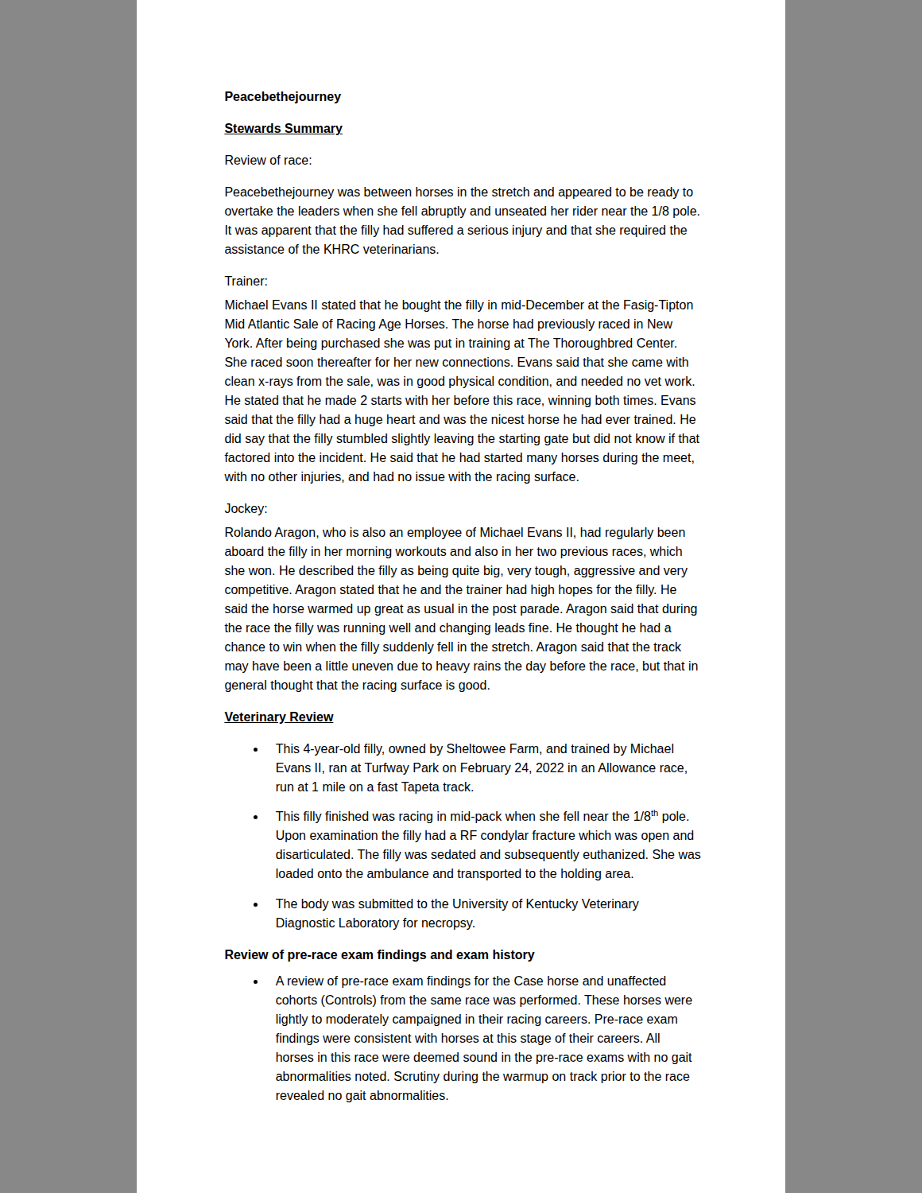Peacebethejourney
Stewards Summary
Review of race:
Peacebethejourney was between horses in the stretch and appeared to be ready to overtake the leaders when she fell abruptly and unseated her rider near the 1/8 pole. It was apparent that the filly had suffered a serious injury and that she required the assistance of the KHRC veterinarians.
Trainer:
Michael Evans II stated that he bought the filly in mid-December at the Fasig-Tipton Mid Atlantic Sale of Racing Age Horses. The horse had previously raced in New York. After being purchased she was put in training at The Thoroughbred Center. She raced soon thereafter for her new connections. Evans said that she came with clean x-rays from the sale, was in good physical condition, and needed no vet work. He stated that he made 2 starts with her before this race, winning both times. Evans said that the filly had a huge heart and was the nicest horse he had ever trained. He did say that the filly stumbled slightly leaving the starting gate but did not know if that factored into the incident. He said that he had started many horses during the meet, with no other injuries, and had no issue with the racing surface.
Jockey:
Rolando Aragon, who is also an employee of Michael Evans II, had regularly been aboard the filly in her morning workouts and also in her two previous races, which she won. He described the filly as being quite big, very tough, aggressive and very competitive. Aragon stated that he and the trainer had high hopes for the filly. He said the horse warmed up great as usual in the post parade. Aragon said that during the race the filly was running well and changing leads fine. He thought he had a chance to win when the filly suddenly fell in the stretch. Aragon said that the track may have been a little uneven due to heavy rains the day before the race, but that in general thought that the racing surface is good.
Veterinary Review
This 4-year-old filly, owned by Sheltowee Farm, and trained by Michael Evans II, ran at Turfway Park on February 24, 2022 in an Allowance race, run at 1 mile on a fast Tapeta track.
This filly finished was racing in mid-pack when she fell near the 1/8th pole. Upon examination the filly had a RF condylar fracture which was open and disarticulated. The filly was sedated and subsequently euthanized. She was loaded onto the ambulance and transported to the holding area.
The body was submitted to the University of Kentucky Veterinary Diagnostic Laboratory for necropsy.
Review of pre-race exam findings and exam history
A review of pre-race exam findings for the Case horse and unaffected cohorts (Controls) from the same race was performed. These horses were lightly to moderately campaigned in their racing careers. Pre-race exam findings were consistent with horses at this stage of their careers. All horses in this race were deemed sound in the pre-race exams with no gait abnormalities noted. Scrutiny during the warmup on track prior to the race revealed no gait abnormalities.